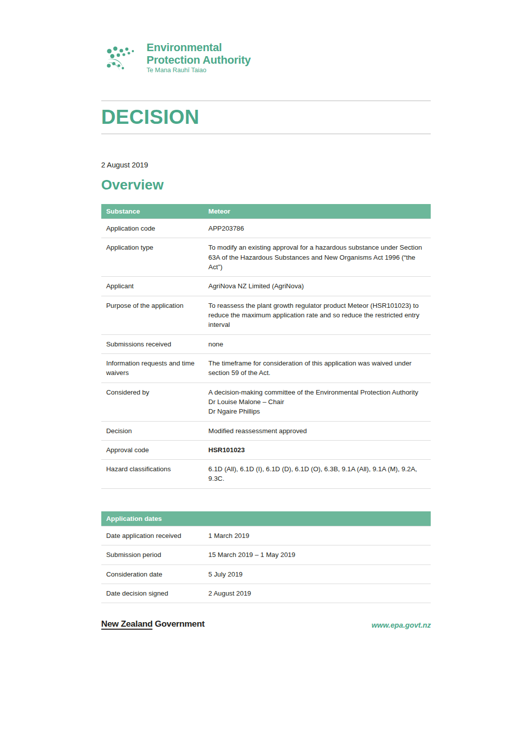Environmental Protection Authority Te Mana Rauhī Taiao
DECISION
2 August 2019
Overview
| Substance | Meteor |
| --- | --- |
| Application code | APP203786 |
| Application type | To modify an existing approval for a hazardous substance under Section 63A of the Hazardous Substances and New Organisms Act 1996 (“the Act”) |
| Applicant | AgriNova NZ Limited (AgriNova) |
| Purpose of the application | To reassess the plant growth regulator product Meteor (HSR101023) to reduce the maximum application rate and so reduce the restricted entry interval |
| Submissions received | none |
| Information requests and time waivers | The timeframe for consideration of this application was waived under section 59 of the Act. |
| Considered by | A decision-making committee of the Environmental Protection Authority Dr Louise Malone – Chair Dr Ngaire Phillips |
| Decision | Modified reassessment approved |
| Approval code | HSR101023 |
| Hazard classifications | 6.1D (All), 6.1D (I), 6.1D (D), 6.1D (O), 6.3B, 9.1A (All), 9.1A (M), 9.2A, 9.3C. |
| Application dates |
| --- |
| Date application received | 1 March 2019 |
| Submission period | 15 March 2019 – 1 May 2019 |
| Consideration date | 5 July 2019 |
| Date decision signed | 2 August 2019 |
New Zealand Government
www.epa.govt.nz